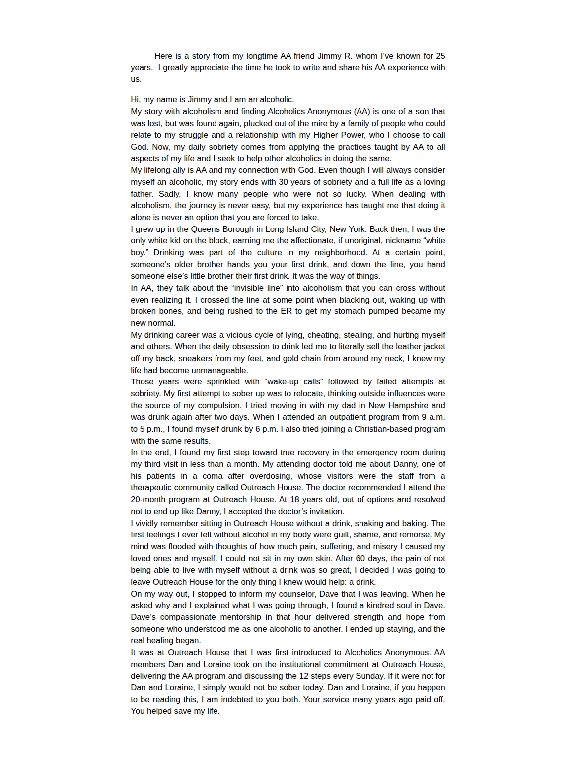Here is a story from my longtime AA friend Jimmy R. whom I’ve known for 25 years. I greatly appreciate the time he took to write and share his AA experience with us.
Hi, my name is Jimmy and I am an alcoholic.
My story with alcoholism and finding Alcoholics Anonymous (AA) is one of a son that was lost, but was found again, plucked out of the mire by a family of people who could relate to my struggle and a relationship with my Higher Power, who I choose to call God. Now, my daily sobriety comes from applying the practices taught by AA to all aspects of my life and I seek to help other alcoholics in doing the same.
My lifelong ally is AA and my connection with God. Even though I will always consider myself an alcoholic, my story ends with 30 years of sobriety and a full life as a loving father. Sadly, I know many people who were not so lucky. When dealing with alcoholism, the journey is never easy, but my experience has taught me that doing it alone is never an option that you are forced to take.
I grew up in the Queens Borough in Long Island City, New York. Back then, I was the only white kid on the block, earning me the affectionate, if unoriginal, nickname “white boy.” Drinking was part of the culture in my neighborhood. At a certain point, someone’s older brother hands you your first drink, and down the line, you hand someone else’s little brother their first drink. It was the way of things.
In AA, they talk about the “invisible line” into alcoholism that you can cross without even realizing it. I crossed the line at some point when blacking out, waking up with broken bones, and being rushed to the ER to get my stomach pumped became my new normal.
My drinking career was a vicious cycle of lying, cheating, stealing, and hurting myself and others. When the daily obsession to drink led me to literally sell the leather jacket off my back, sneakers from my feet, and gold chain from around my neck, I knew my life had become unmanageable.
Those years were sprinkled with “wake-up calls” followed by failed attempts at sobriety. My first attempt to sober up was to relocate, thinking outside influences were the source of my compulsion. I tried moving in with my dad in New Hampshire and was drunk again after two days. When I attended an outpatient program from 9 a.m. to 5 p.m., I found myself drunk by 6 p.m. I also tried joining a Christian-based program with the same results.
In the end, I found my first step toward true recovery in the emergency room during my third visit in less than a month. My attending doctor told me about Danny, one of his patients in a coma after overdosing, whose visitors were the staff from a therapeutic community called Outreach House. The doctor recommended I attend the 20-month program at Outreach House. At 18 years old, out of options and resolved not to end up like Danny, I accepted the doctor’s invitation.
I vividly remember sitting in Outreach House without a drink, shaking and baking. The first feelings I ever felt without alcohol in my body were guilt, shame, and remorse. My mind was flooded with thoughts of how much pain, suffering, and misery I caused my loved ones and myself. I could not sit in my own skin. After 60 days, the pain of not being able to live with myself without a drink was so great, I decided I was going to leave Outreach House for the only thing I knew would help: a drink.
On my way out, I stopped to inform my counselor, Dave that I was leaving. When he asked why and I explained what I was going through, I found a kindred soul in Dave. Dave’s compassionate mentorship in that hour delivered strength and hope from someone who understood me as one alcoholic to another. I ended up staying, and the real healing began.
It was at Outreach House that I was first introduced to Alcoholics Anonymous. AA members Dan and Loraine took on the institutional commitment at Outreach House, delivering the AA program and discussing the 12 steps every Sunday. If it were not for Dan and Loraine, I simply would not be sober today. Dan and Loraine, if you happen to be reading this, I am indebted to you both. Your service many years ago paid off. You helped save my life.